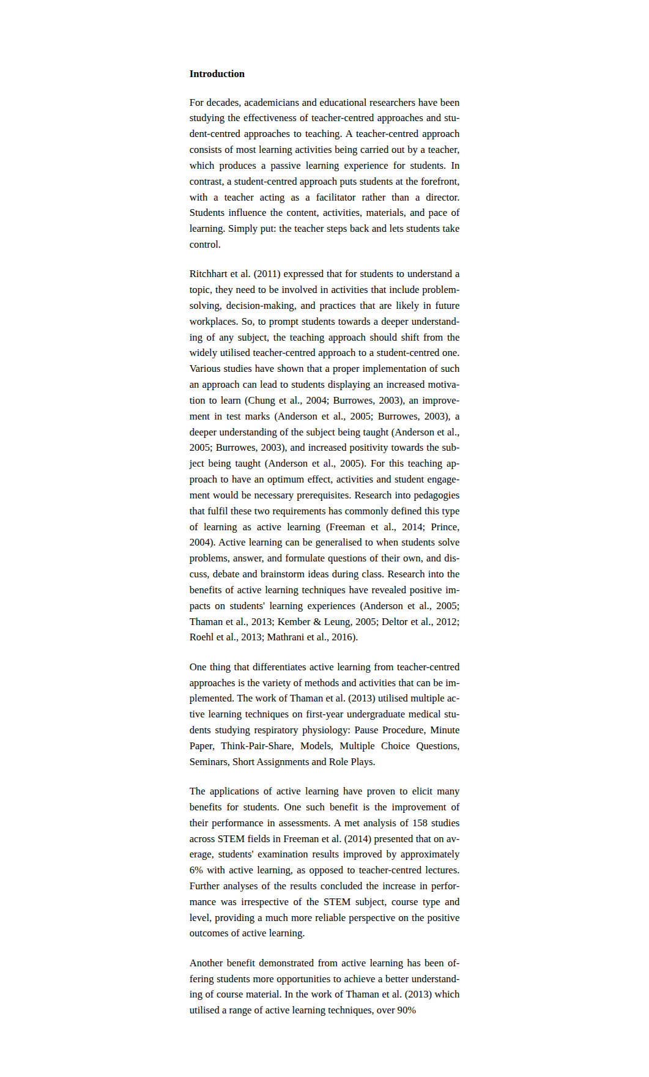Introduction
For decades, academicians and educational researchers have been studying the effectiveness of teacher-centred approaches and student-centred approaches to teaching. A teacher-centred approach consists of most learning activities being carried out by a teacher, which produces a passive learning experience for students. In contrast, a student-centred approach puts students at the forefront, with a teacher acting as a facilitator rather than a director. Students influence the content, activities, materials, and pace of learning. Simply put: the teacher steps back and lets students take control.
Ritchhart et al. (2011) expressed that for students to understand a topic, they need to be involved in activities that include problem-solving, decision-making, and practices that are likely in future workplaces. So, to prompt students towards a deeper understanding of any subject, the teaching approach should shift from the widely utilised teacher-centred approach to a student-centred one. Various studies have shown that a proper implementation of such an approach can lead to students displaying an increased motivation to learn (Chung et al., 2004; Burrowes, 2003), an improvement in test marks (Anderson et al., 2005; Burrowes, 2003), a deeper understanding of the subject being taught (Anderson et al., 2005; Burrowes, 2003), and increased positivity towards the subject being taught (Anderson et al., 2005). For this teaching approach to have an optimum effect, activities and student engagement would be necessary prerequisites. Research into pedagogies that fulfil these two requirements has commonly defined this type of learning as active learning (Freeman et al., 2014; Prince, 2004). Active learning can be generalised to when students solve problems, answer, and formulate questions of their own, and discuss, debate and brainstorm ideas during class. Research into the benefits of active learning techniques have revealed positive impacts on students' learning experiences (Anderson et al., 2005; Thaman et al., 2013; Kember & Leung, 2005; Deltor et al., 2012; Roehl et al., 2013; Mathrani et al., 2016).
One thing that differentiates active learning from teacher-centred approaches is the variety of methods and activities that can be implemented. The work of Thaman et al. (2013) utilised multiple active learning techniques on first-year undergraduate medical students studying respiratory physiology: Pause Procedure, Minute Paper, Think-Pair-Share, Models, Multiple Choice Questions, Seminars, Short Assignments and Role Plays.
The applications of active learning have proven to elicit many benefits for students. One such benefit is the improvement of their performance in assessments. A met analysis of 158 studies across STEM fields in Freeman et al. (2014) presented that on average, students' examination results improved by approximately 6% with active learning, as opposed to teacher-centred lectures. Further analyses of the results concluded the increase in performance was irrespective of the STEM subject, course type and level, providing a much more reliable perspective on the positive outcomes of active learning.
Another benefit demonstrated from active learning has been offering students more opportunities to achieve a better understanding of course material. In the work of Thaman et al. (2013) which utilised a range of active learning techniques, over 90%